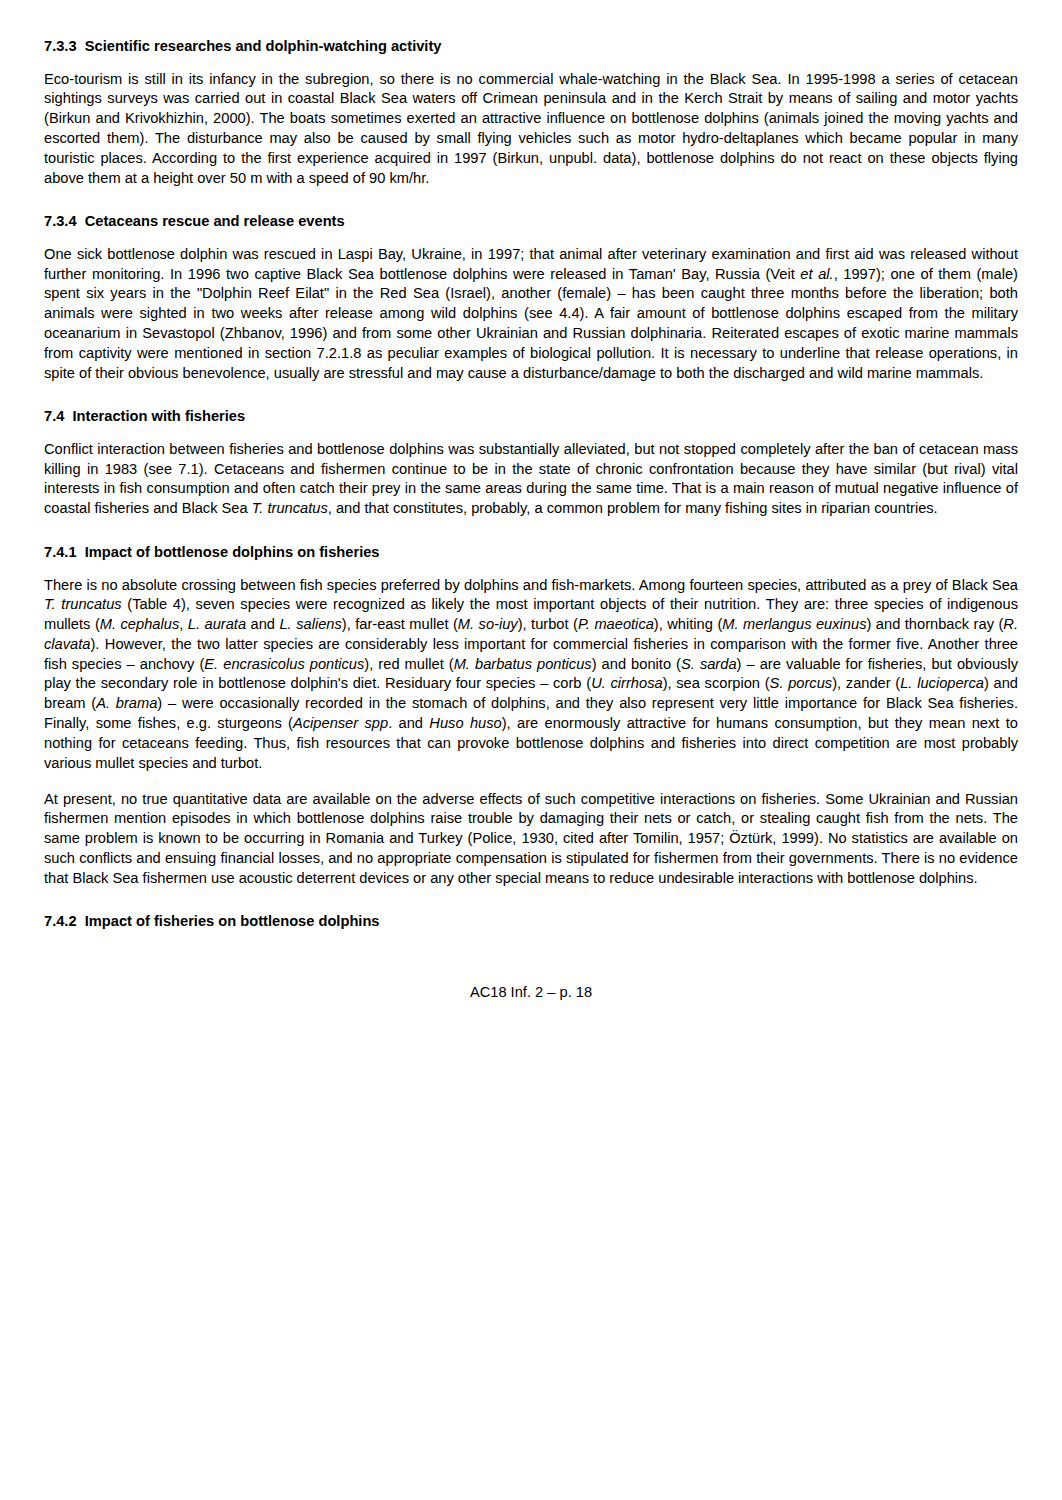7.3.3 Scientific researches and dolphin-watching activity
Eco-tourism is still in its infancy in the subregion, so there is no commercial whale-watching in the Black Sea. In 1995-1998 a series of cetacean sightings surveys was carried out in coastal Black Sea waters off Crimean peninsula and in the Kerch Strait by means of sailing and motor yachts (Birkun and Krivokhizhin, 2000). The boats sometimes exerted an attractive influence on bottlenose dolphins (animals joined the moving yachts and escorted them). The disturbance may also be caused by small flying vehicles such as motor hydro-deltaplanes which became popular in many touristic places. According to the first experience acquired in 1997 (Birkun, unpubl. data), bottlenose dolphins do not react on these objects flying above them at a height over 50 m with a speed of 90 km/hr.
7.3.4 Cetaceans rescue and release events
One sick bottlenose dolphin was rescued in Laspi Bay, Ukraine, in 1997; that animal after veterinary examination and first aid was released without further monitoring. In 1996 two captive Black Sea bottlenose dolphins were released in Taman' Bay, Russia (Veit et al., 1997); one of them (male) spent six years in the "Dolphin Reef Eilat" in the Red Sea (Israel), another (female) – has been caught three months before the liberation; both animals were sighted in two weeks after release among wild dolphins (see 4.4). A fair amount of bottlenose dolphins escaped from the military oceanarium in Sevastopol (Zhbanov, 1996) and from some other Ukrainian and Russian dolphinaria. Reiterated escapes of exotic marine mammals from captivity were mentioned in section 7.2.1.8 as peculiar examples of biological pollution. It is necessary to underline that release operations, in spite of their obvious benevolence, usually are stressful and may cause a disturbance/damage to both the discharged and wild marine mammals.
7.4 Interaction with fisheries
Conflict interaction between fisheries and bottlenose dolphins was substantially alleviated, but not stopped completely after the ban of cetacean mass killing in 1983 (see 7.1). Cetaceans and fishermen continue to be in the state of chronic confrontation because they have similar (but rival) vital interests in fish consumption and often catch their prey in the same areas during the same time. That is a main reason of mutual negative influence of coastal fisheries and Black Sea T. truncatus, and that constitutes, probably, a common problem for many fishing sites in riparian countries.
7.4.1 Impact of bottlenose dolphins on fisheries
There is no absolute crossing between fish species preferred by dolphins and fish-markets. Among fourteen species, attributed as a prey of Black Sea T. truncatus (Table 4), seven species were recognized as likely the most important objects of their nutrition. They are: three species of indigenous mullets (M. cephalus, L. aurata and L. saliens), far-east mullet (M. so-iuy), turbot (P. maeotica), whiting (M. merlangus euxinus) and thornback ray (R. clavata). However, the two latter species are considerably less important for commercial fisheries in comparison with the former five. Another three fish species – anchovy (E. encrasicolus ponticus), red mullet (M. barbatus ponticus) and bonito (S. sarda) – are valuable for fisheries, but obviously play the secondary role in bottlenose dolphin's diet. Residuary four species – corb (U. cirrhosa), sea scorpion (S. porcus), zander (L. lucioperca) and bream (A. brama) – were occasionally recorded in the stomach of dolphins, and they also represent very little importance for Black Sea fisheries. Finally, some fishes, e.g. sturgeons (Acipenser spp. and Huso huso), are enormously attractive for humans consumption, but they mean next to nothing for cetaceans feeding. Thus, fish resources that can provoke bottlenose dolphins and fisheries into direct competition are most probably various mullet species and turbot.
At present, no true quantitative data are available on the adverse effects of such competitive interactions on fisheries. Some Ukrainian and Russian fishermen mention episodes in which bottlenose dolphins raise trouble by damaging their nets or catch, or stealing caught fish from the nets. The same problem is known to be occurring in Romania and Turkey (Police, 1930, cited after Tomilin, 1957; Öztürk, 1999). No statistics are available on such conflicts and ensuing financial losses, and no appropriate compensation is stipulated for fishermen from their governments. There is no evidence that Black Sea fishermen use acoustic deterrent devices or any other special means to reduce undesirable interactions with bottlenose dolphins.
7.4.2 Impact of fisheries on bottlenose dolphins
AC18 Inf. 2 – p. 18